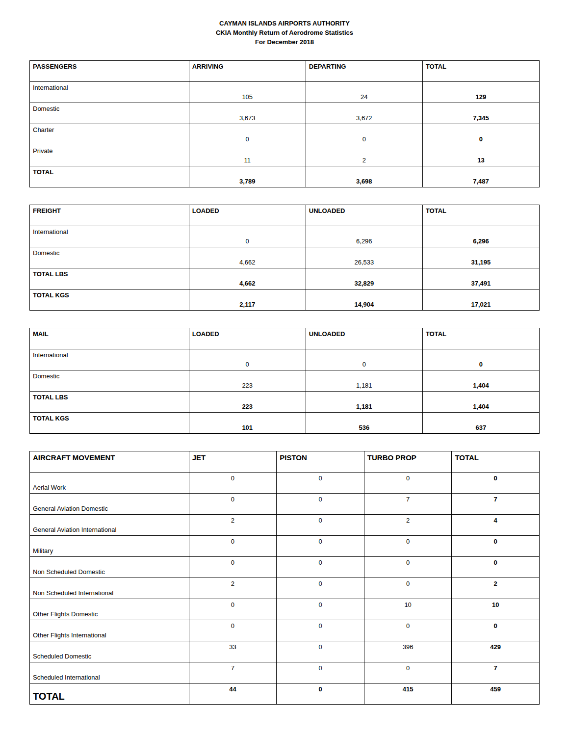CAYMAN ISLANDS AIRPORTS AUTHORITY
CKIA Monthly Return of Aerodrome Statistics
For December 2018
| PASSENGERS | ARRIVING | DEPARTING | TOTAL |
| --- | --- | --- | --- |
| International | 105 | 24 | 129 |
| Domestic | 3,673 | 3,672 | 7,345 |
| Charter | 0 | 0 | 0 |
| Private | 11 | 2 | 13 |
| TOTAL | 3,789 | 3,698 | 7,487 |
| FREIGHT | LOADED | UNLOADED | TOTAL |
| --- | --- | --- | --- |
| International | 0 | 6,296 | 6,296 |
| Domestic | 4,662 | 26,533 | 31,195 |
| TOTAL LBS | 4,662 | 32,829 | 37,491 |
| TOTAL KGS | 2,117 | 14,904 | 17,021 |
| MAIL | LOADED | UNLOADED | TOTAL |
| --- | --- | --- | --- |
| International | 0 | 0 | 0 |
| Domestic | 223 | 1,181 | 1,404 |
| TOTAL LBS | 223 | 1,181 | 1,404 |
| TOTAL KGS | 101 | 536 | 637 |
| AIRCRAFT MOVEMENT | JET | PISTON | TURBO PROP | TOTAL |
| --- | --- | --- | --- | --- |
| Aerial Work | 0 | 0 | 0 | 0 |
| General Aviation Domestic | 0 | 0 | 7 | 7 |
| General Aviation International | 2 | 0 | 2 | 4 |
| Military | 0 | 0 | 0 | 0 |
| Non Scheduled Domestic | 0 | 0 | 0 | 0 |
| Non Scheduled International | 2 | 0 | 0 | 2 |
| Other Flights Domestic | 0 | 0 | 10 | 10 |
| Other Flights International | 0 | 0 | 0 | 0 |
| Scheduled Domestic | 33 | 0 | 396 | 429 |
| Scheduled International | 7 | 0 | 0 | 7 |
| TOTAL | 44 | 0 | 415 | 459 |